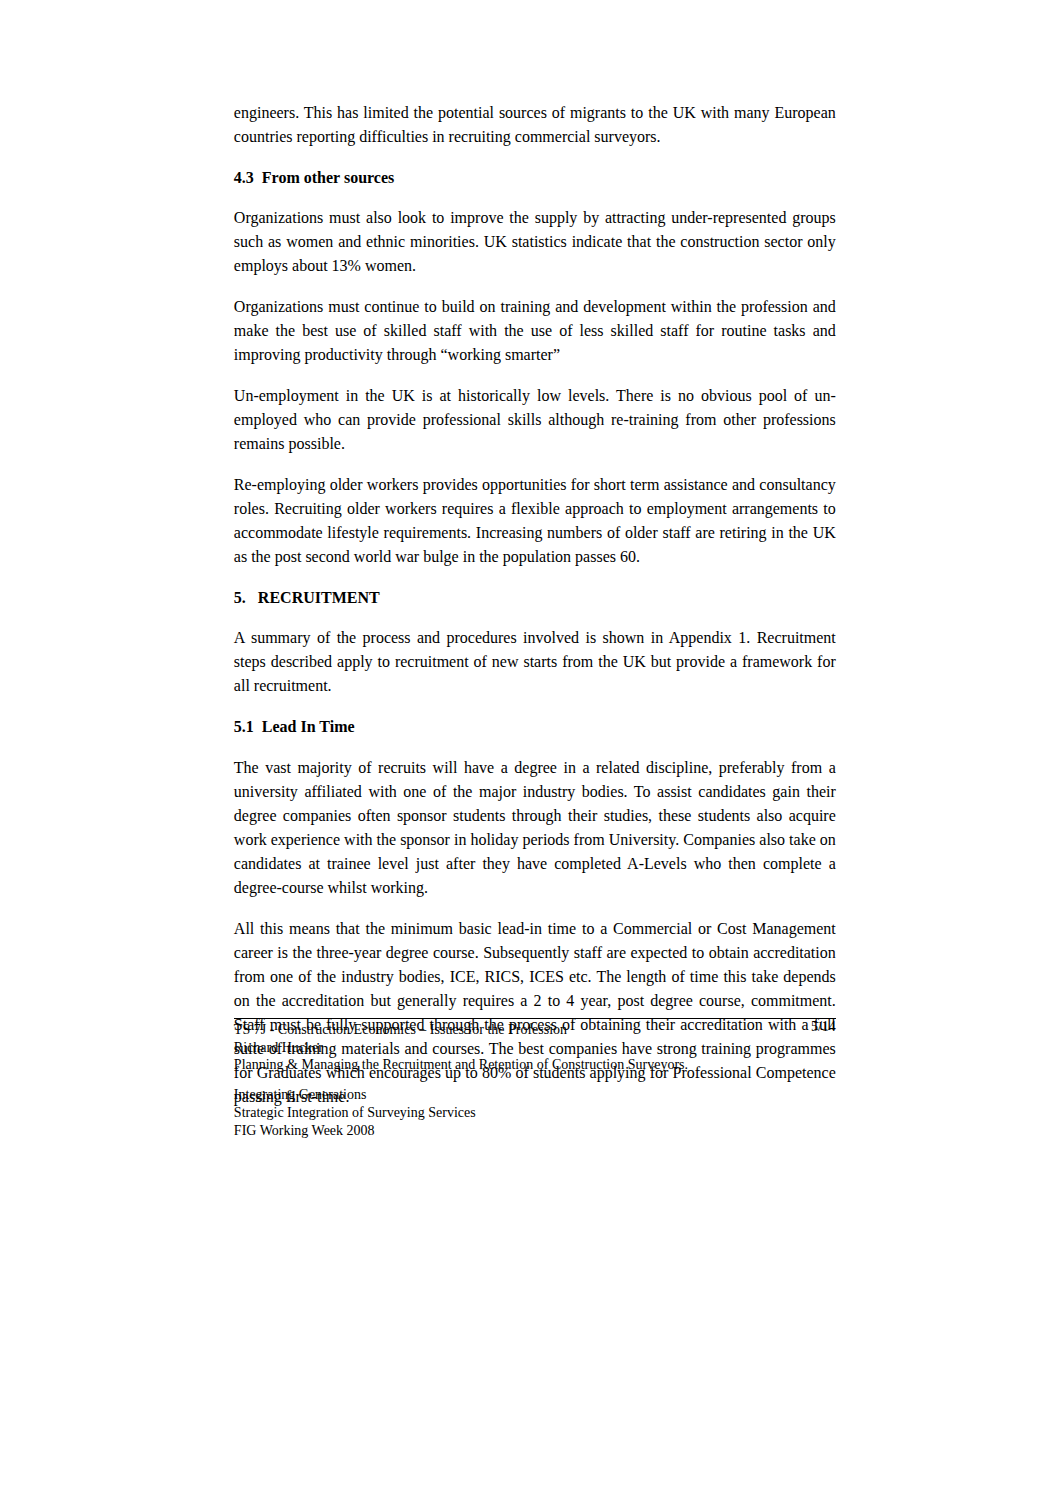engineers. This has limited the potential sources of migrants to the UK with many European countries reporting difficulties in recruiting commercial surveyors.
4.3 From other sources
Organizations must also look to improve the supply by attracting under-represented groups such as women and ethnic minorities. UK statistics indicate that the construction sector only employs about 13% women.
Organizations must continue to build on training and development within the profession and make the best use of skilled staff with the use of less skilled staff for routine tasks and improving productivity through “working smarter”
Un-employment in the UK is at historically low levels. There is no obvious pool of un-employed who can provide professional skills although re-training from other professions remains possible.
Re-employing older workers provides opportunities for short term assistance and consultancy roles. Recruiting older workers requires a flexible approach to employment arrangements to accommodate lifestyle requirements. Increasing numbers of older staff are retiring in the UK as the post second world war bulge in the population passes 60.
5. RECRUITMENT
A summary of the process and procedures involved is shown in Appendix 1. Recruitment steps described apply to recruitment of new starts from the UK but provide a framework for all recruitment.
5.1 Lead In Time
The vast majority of recruits will have a degree in a related discipline, preferably from a university affiliated with one of the major industry bodies. To assist candidates gain their degree companies often sponsor students through their studies, these students also acquire work experience with the sponsor in holiday periods from University. Companies also take on candidates at trainee level just after they have completed A-Levels who then complete a degree-course whilst working.
All this means that the minimum basic lead-in time to a Commercial or Cost Management career is the three-year degree course. Subsequently staff are expected to obtain accreditation from one of the industry bodies, ICE, RICS, ICES etc. The length of time this take depends on the accreditation but generally requires a 2 to 4 year, post degree course, commitment. Staff must be fully supported through the process of obtaining their accreditation with a full suite of training materials and courses. The best companies have strong training programmes for Graduates which encourages up to 80% of students applying for Professional Competence passing first-time.
5/14
TS 7J - Construction Economics – Issues for the Profession
Richard Hucker
Planning & Managing the Recruitment and Retention of Construction Surveyors.
Integrating Generations
Strategic Integration of Surveying Services
FIG Working Week 2008